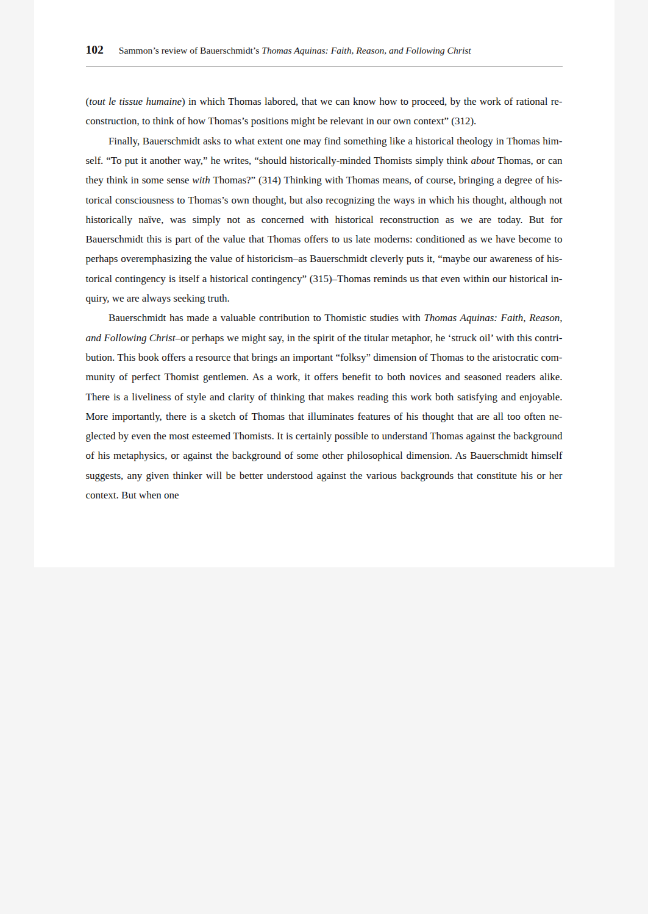102 Sammon’s review of Bauerschmidt’s Thomas Aquinas: Faith, Reason, and Following Christ
(tout le tissue humaine) in which Thomas labored, that we can know how to proceed, by the work of rational reconstruction, to think of how Thomas’s positions might be relevant in our own context” (312).
Finally, Bauerschmidt asks to what extent one may find something like a historical theology in Thomas himself. “To put it another way,” he writes, “should historically-minded Thomists simply think about Thomas, or can they think in some sense with Thomas?” (314) Thinking with Thomas means, of course, bringing a degree of historical consciousness to Thomas’s own thought, but also recognizing the ways in which his thought, although not historically naïve, was simply not as concerned with historical reconstruction as we are today. But for Bauerschmidt this is part of the value that Thomas offers to us late moderns: conditioned as we have become to perhaps overemphasizing the value of historicism–as Bauerschmidt cleverly puts it, “maybe our awareness of historical contingency is itself a historical contingency” (315)–Thomas reminds us that even within our historical inquiry, we are always seeking truth.
Bauerschmidt has made a valuable contribution to Thomistic studies with Thomas Aquinas: Faith, Reason, and Following Christ–or perhaps we might say, in the spirit of the titular metaphor, he ‘struck oil’ with this contribution. This book offers a resource that brings an important “folksy” dimension of Thomas to the aristocratic community of perfect Thomist gentlemen. As a work, it offers benefit to both novices and seasoned readers alike. There is a liveliness of style and clarity of thinking that makes reading this work both satisfying and enjoyable. More importantly, there is a sketch of Thomas that illuminates features of his thought that are all too often neglected by even the most esteemed Thomists. It is certainly possible to understand Thomas against the background of his metaphysics, or against the background of some other philosophical dimension. As Bauerschmidt himself suggests, any given thinker will be better understood against the various backgrounds that constitute his or her context. But when one